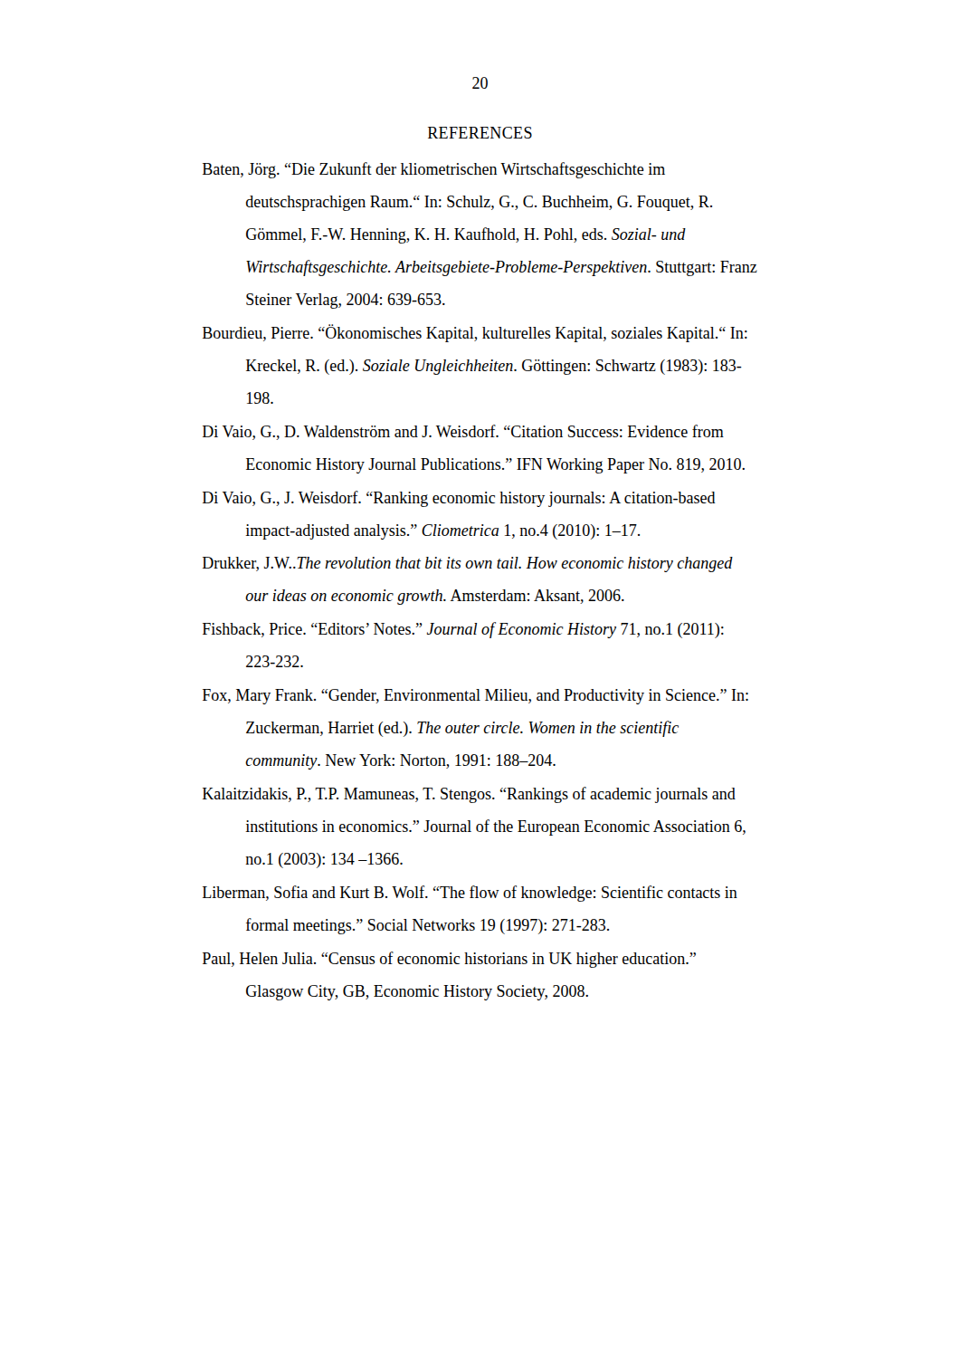20
REFERENCES
Baten, Jörg. “Die Zukunft der kliometrischen Wirtschaftsgeschichte im deutschsprachigen Raum.“ In: Schulz, G., C. Buchheim, G. Fouquet, R. Gömmel, F.-W. Henning, K. H. Kaufhold, H. Pohl, eds. Sozial- und Wirtschaftsgeschichte. Arbeitsgebiete-Probleme-Perspektiven. Stuttgart: Franz Steiner Verlag, 2004: 639-653.
Bourdieu, Pierre. “Ökonomisches Kapital, kulturelles Kapital, soziales Kapital.“ In: Kreckel, R. (ed.). Soziale Ungleichheiten. Göttingen: Schwartz (1983): 183-198.
Di Vaio, G., D. Waldenström and J. Weisdorf. “Citation Success: Evidence from Economic History Journal Publications.” IFN Working Paper No. 819, 2010.
Di Vaio, G., J. Weisdorf. “Ranking economic history journals: A citation-based impact-adjusted analysis.” Cliometrica 1, no.4 (2010): 1–17.
Drukker, J.W..The revolution that bit its own tail. How economic history changed our ideas on economic growth. Amsterdam: Aksant, 2006.
Fishback, Price. “Editors’ Notes.” Journal of Economic History 71, no.1 (2011): 223-232.
Fox, Mary Frank. “Gender, Environmental Milieu, and Productivity in Science.” In: Zuckerman, Harriet (ed.). The outer circle. Women in the scientific community. New York: Norton, 1991: 188–204.
Kalaitzidakis, P., T.P. Mamuneas, T. Stengos. “Rankings of academic journals and institutions in economics.” Journal of the European Economic Association 6, no.1 (2003): 134 –1366.
Liberman, Sofia and Kurt B. Wolf. “The flow of knowledge: Scientific contacts in formal meetings.” Social Networks 19 (1997): 271-283.
Paul, Helen Julia. “Census of economic historians in UK higher education.” Glasgow City, GB, Economic History Society, 2008.